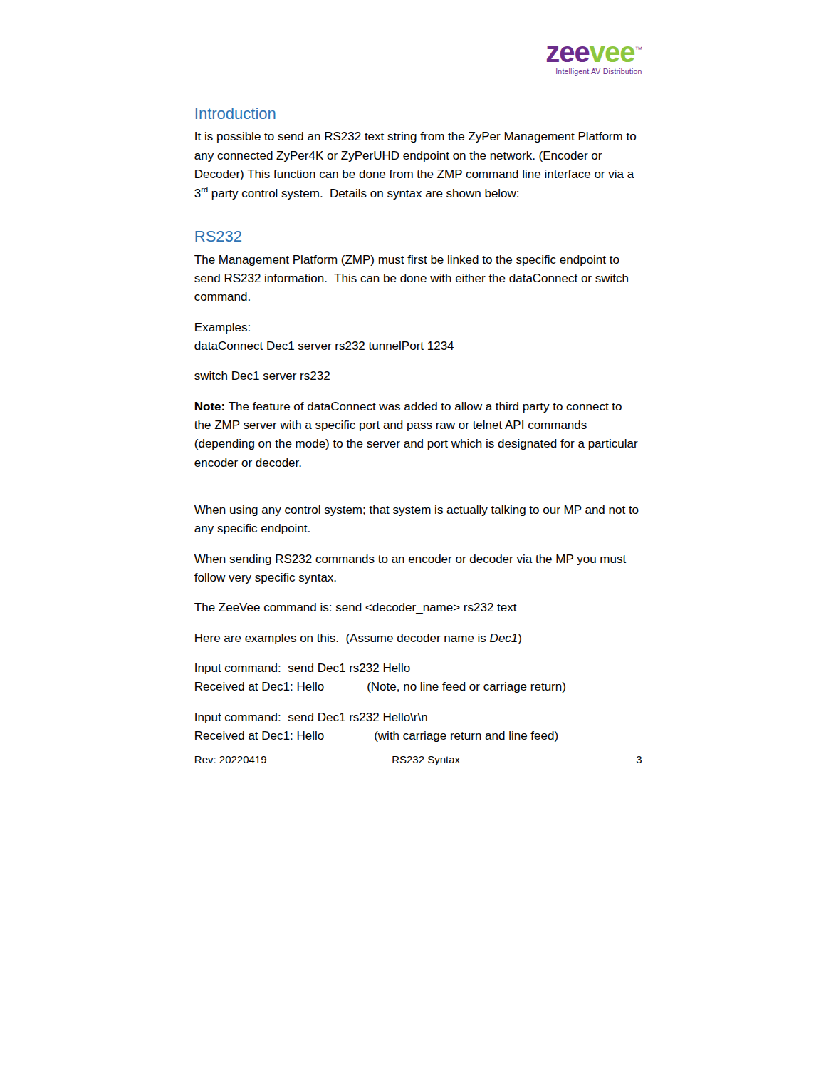zee vee™
Intelligent AV Distribution
Introduction
It is possible to send an RS232 text string from the ZyPer Management Platform to any connected ZyPer4K or ZyPerUHD endpoint on the network. (Encoder or Decoder) This function can be done from the ZMP command line interface or via a 3rd party control system. Details on syntax are shown below:
RS232
The Management Platform (ZMP) must first be linked to the specific endpoint to send RS232 information. This can be done with either the dataConnect or switch command.
Examples:
dataConnect Dec1 server rs232 tunnelPort 1234
switch Dec1 server rs232
Note: The feature of dataConnect was added to allow a third party to connect to the ZMP server with a specific port and pass raw or telnet API commands (depending on the mode) to the server and port which is designated for a particular encoder or decoder.
When using any control system; that system is actually talking to our MP and not to any specific endpoint.
When sending RS232 commands to an encoder or decoder via the MP you must follow very specific syntax.
The ZeeVee command is: send <decoder_name> rs232 text
Here are examples on this. (Assume decoder name is Dec1)
Input command: send Dec1 rs232 Hello
Received at Dec1: Hello(Note, no line feed or carriage return)
Input command: send Dec1 rs232 Hello\r\n
Received at Dec1: Hello(with carriage return and line feed)
Rev: 20220419
RS232 Syntax
3